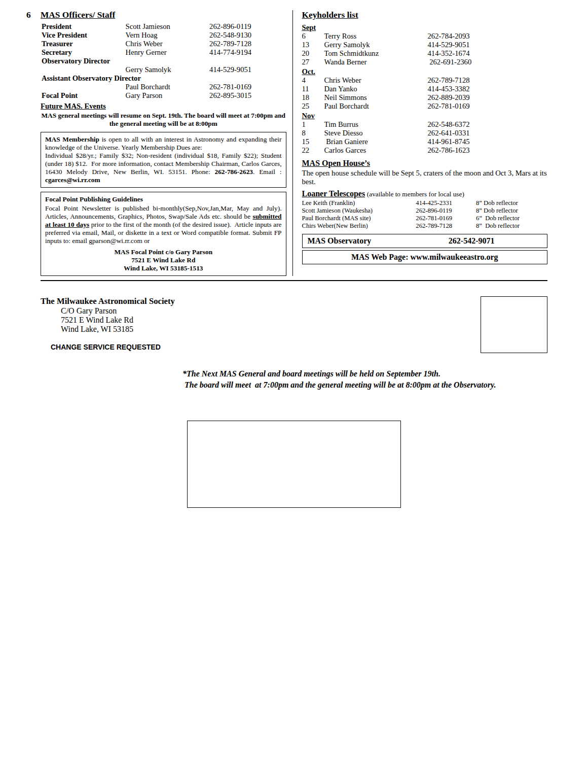6
MAS Officers/ Staff
| President | Scott Jamieson | 262-896-0119 |
| Vice President | Vern Hoag | 262-548-9130 |
| Treasurer | Chris Weber | 262-789-7128 |
| Secretary | Henry Gerner | 414-774-9194 |
| Observatory Director |
| | Gerry Samolyk | 414-529-9051 |
| Assistant Observatory Director |
| | Paul Borchardt | 262-781-0169 |
| Focal Point | Gary Parson | 262-895-3015 |
Future MAS. Events
MAS general meetings will resume on Sept. 19th. The board will meet at 7:00pm and the general meeting will be at 8:00pm
MAS Membership is open to all with an interest in Astronomy and expanding their knowledge of the Universe. Yearly Membership Dues are:
Individual $28/yr.; Family $32; Non-resident (individual $18, Family $22); Student (under 18) $12. For more information, contact Membership Chairman, Carlos Garces, 16430 Melody Drive, New Berlin, WI. 53151. Phone: 262-786-2623. Email : cgarces@wi.rr.com
Focal Point Publishing Guidelines
Focal Point Newsletter is published bi-monthly(Sep,Nov,Jan,Mar, May and July). Articles, Announcements, Graphics, Photos, Swap/Sale Ads etc. should be submitted at least 10 days prior to the first of the month (of the desired issue). Article inputs are preferred via email, Mail, or diskette in a text or Word compatible format. Submit FP inputs to: email gparson@wi.rr.com or
MAS Focal Point c/o Gary Parson
7521 E Wind Lake Rd
Wind Lake, WI 53185-1513
Keyholders list
Sept
| 6 | Terry Ross | 262-784-2093 |
| 13 | Gerry Samolyk | 414-529-9051 |
| 20 | Tom Schmidtkunz | 414-352-1674 |
| 27 | Wanda Berner | 262-691-2360 |
Oct.
| 4 | Chris Weber | 262-789-7128 |
| 11 | Dan Yanko | 414-453-3382 |
| 18 | Neil Simmons | 262-889-2039 |
| 25 | Paul Borchardt | 262-781-0169 |
Nov
| 1 | Tim Burrus | 262-548-6372 |
| 8 | Steve Diesso | 262-641-0331 |
| 15 | Brian Ganiere | 414-961-8745 |
| 22 | Carlos Garces | 262-786-1623 |
MAS Open House’s
The open house schedule will be Sept 5, craters of the moon and Oct 3, Mars at its best.
Loaner Telescopes (available to members for local use)
| Lee Keith (Franklin) | 414-425-2331 | 8” Dob reflector |
| Scott Jamieson (Waukesha) | 262-896-0119 | 8” Dob reflector |
| Paul Borchardt (MAS site) | 262-781-0169 | 6” Dob reflector |
| Chirs Weber(New Berlin) | 262-789-7128 | 8” Dob reflector |
MAS Observatory262-542-9071
MAS Web Page: www.milwaukeeastro.org
The Milwaukee Astronomical Society
C/O Gary Parson
7521 E Wind Lake Rd
Wind Lake, WI 53185
CHANGE SERVICE REQUESTED
*The Next MAS General and board meetings will be held on September 19th.
The board will meet at 7:00pm and the general meeting will be at 8:00pm at the Observatory.